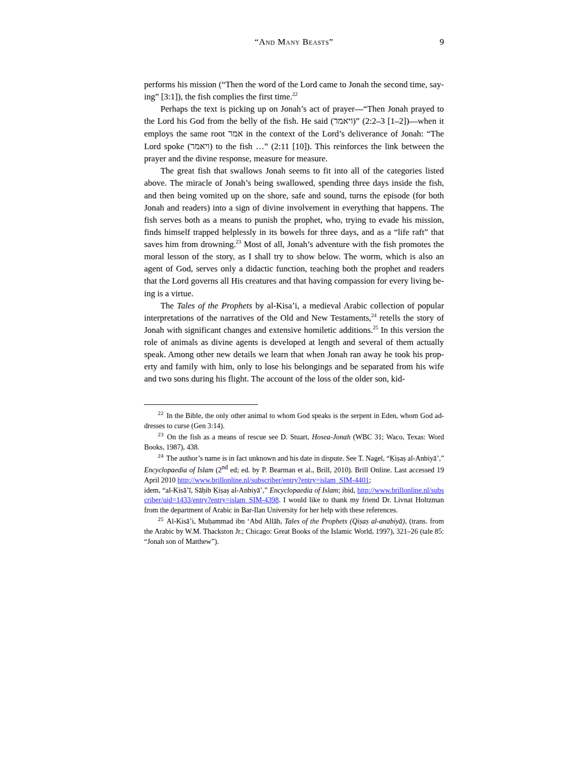“And Many Beasts” 9
performs his mission (“Then the word of the Lord came to Jonah the second time, saying” [3:1]), the fish complies the first time.22
Perhaps the text is picking up on Jonah’s act of prayer—“Then Jonah prayed to the Lord his God from the belly of the fish. He said (ויאמר)” (2:2–3 [1–2])—when it employs the same root אמר in the context of the Lord’s deliverance of Jonah: “The Lord spoke (ויאמר) to the fish …” (2:11 [10]). This reinforces the link between the prayer and the divine response, measure for measure.
The great fish that swallows Jonah seems to fit into all of the categories listed above. The miracle of Jonah’s being swallowed, spending three days inside the fish, and then being vomited up on the shore, safe and sound, turns the episode (for both Jonah and readers) into a sign of divine involvement in everything that happens. The fish serves both as a means to punish the prophet, who, trying to evade his mission, finds himself trapped helplessly in its bowels for three days, and as a “life raft” that saves him from drowning.23 Most of all, Jonah’s adventure with the fish promotes the moral lesson of the story, as I shall try to show below. The worm, which is also an agent of God, serves only a didactic function, teaching both the prophet and readers that the Lord governs all His creatures and that having compassion for every living being is a virtue.
The Tales of the Prophets by al-Kisa’i, a medieval Arabic collection of popular interpretations of the narratives of the Old and New Testaments,24 retells the story of Jonah with significant changes and extensive homiletic additions.25 In this version the role of animals as divine agents is developed at length and several of them actually speak. Among other new details we learn that when Jonah ran away he took his property and family with him, only to lose his belongings and be separated from his wife and two sons during his flight. The account of the loss of the older son, kid-
22 In the Bible, the only other animal to whom God speaks is the serpent in Eden, whom God addresses to curse (Gen 3:14).
23 On the fish as a means of rescue see D. Stuart, Hosea-Jonah (WBC 31; Waco, Texas: Word Books, 1987), 438.
24 The author’s name is in fact unknown and his date in dispute. See T. Nagel, “Ḳiṣaṣ al-Anbiyā’,” Encyclopaedia of Islam (2nd ed; ed. by P. Bearman et al., Brill, 2010). Brill Online. Last accessed 19 April 2010 http://www.brillonline.nl/subscriber/entry?entry=islam_SIM-4401;
idem, “al-Kisā’ī, Sāḥib Ḳiṣaṣ al-Anbiyā’,” Encyclopaedia of Islam; ibid, http://www.brillonline.nl/subscriber/uid=1433/entry?entry=islam_SIM-4398. I would like to thank my friend Dr. Livnat Holtzman from the department of Arabic in Bar-Ilan University for her help with these references.
25 Al-Kisā’i, Muḥammad ibn ‘Abd Allāh, Tales of the Prophets (Qiṣaṣ al-anabiyā), (trans. from the Arabic by W.M. Thackston Jr.; Chicago: Great Books of the Islamic World, 1997), 321–26 (tale 85: “Jonah son of Matthew”).